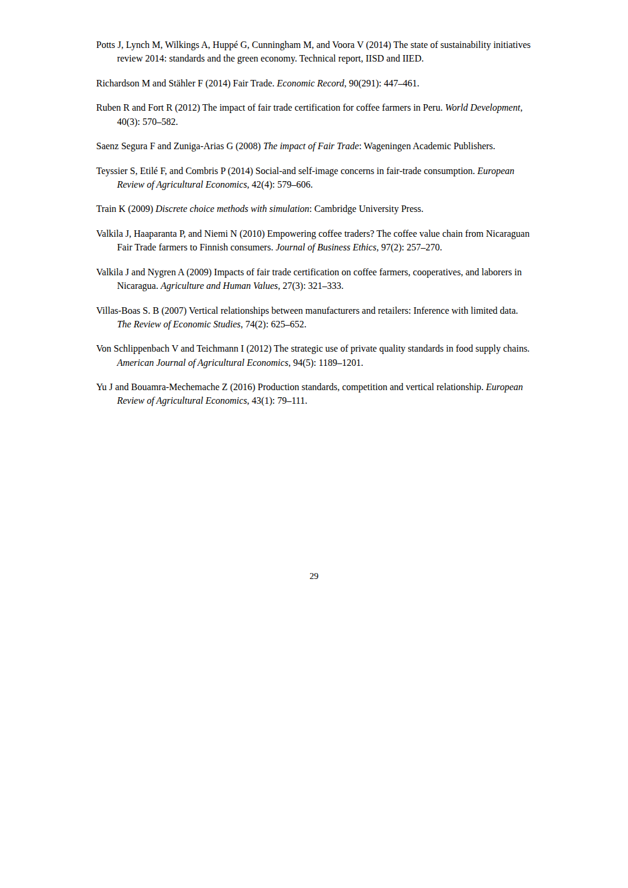Potts J, Lynch M, Wilkings A, Huppé G, Cunningham M, and Voora V (2014) The state of sustainability initiatives review 2014: standards and the green economy. Technical report, IISD and IIED.
Richardson M and Stähler F (2014) Fair Trade. Economic Record, 90(291): 447–461.
Ruben R and Fort R (2012) The impact of fair trade certification for coffee farmers in Peru. World Development, 40(3): 570–582.
Saenz Segura F and Zuniga-Arias G (2008) The impact of Fair Trade: Wageningen Academic Publishers.
Teyssier S, Etilé F, and Combris P (2014) Social-and self-image concerns in fair-trade consumption. European Review of Agricultural Economics, 42(4): 579–606.
Train K (2009) Discrete choice methods with simulation: Cambridge University Press.
Valkila J, Haaparanta P, and Niemi N (2010) Empowering coffee traders? The coffee value chain from Nicaraguan Fair Trade farmers to Finnish consumers. Journal of Business Ethics, 97(2): 257–270.
Valkila J and Nygren A (2009) Impacts of fair trade certification on coffee farmers, cooperatives, and laborers in Nicaragua. Agriculture and Human Values, 27(3): 321–333.
Villas-Boas S. B (2007) Vertical relationships between manufacturers and retailers: Inference with limited data. The Review of Economic Studies, 74(2): 625–652.
Von Schlippenbach V and Teichmann I (2012) The strategic use of private quality standards in food supply chains. American Journal of Agricultural Economics, 94(5): 1189–1201.
Yu J and Bouamra-Mechemache Z (2016) Production standards, competition and vertical relationship. European Review of Agricultural Economics, 43(1): 79–111.
29